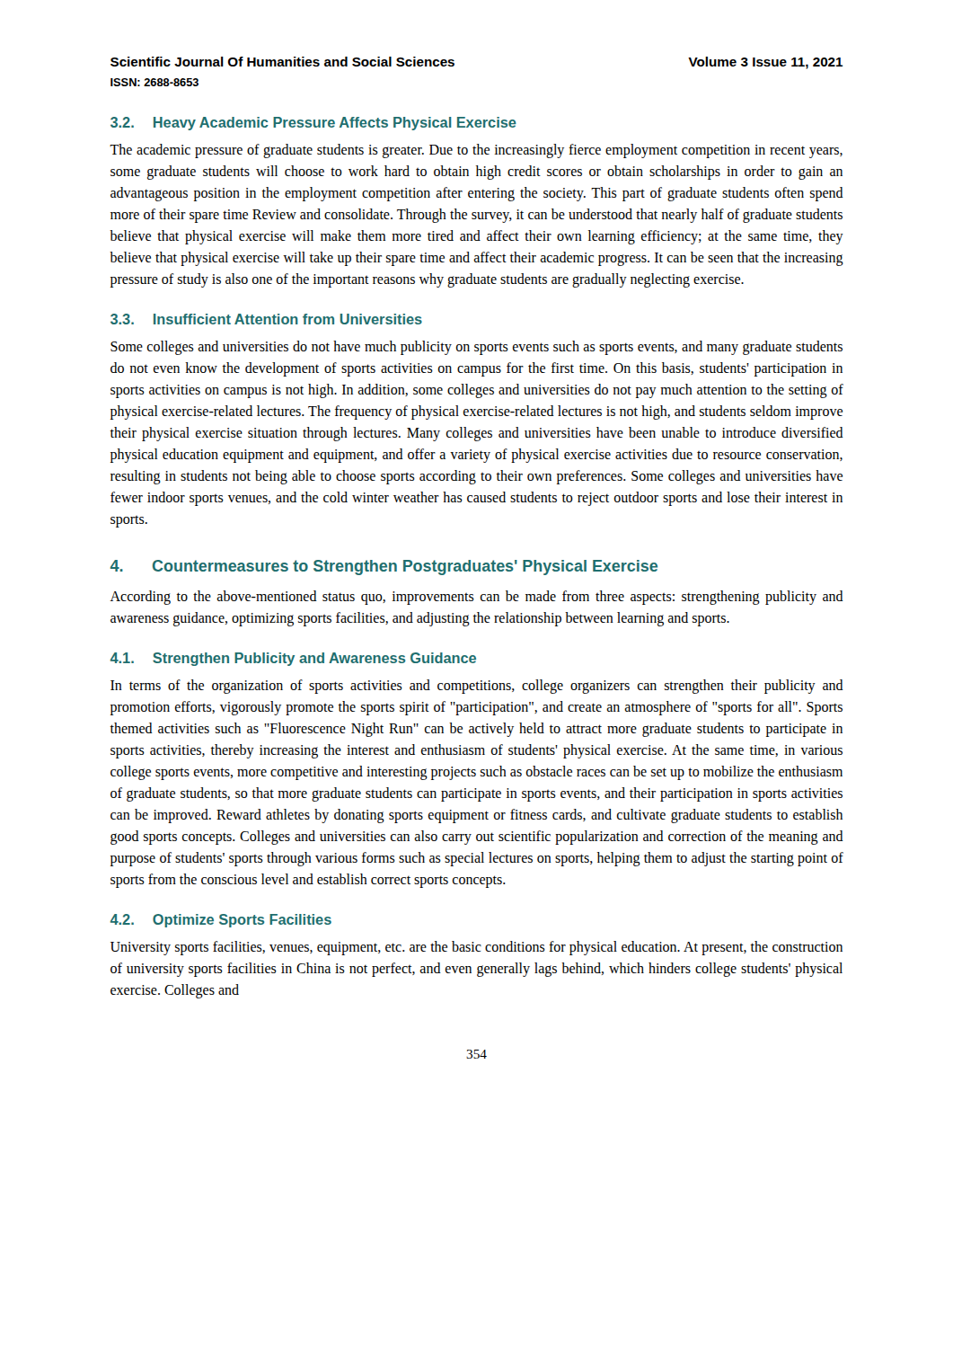Scientific Journal Of Humanities and Social Sciences Volume 3 Issue 11, 2021
ISSN: 2688-8653
3.2. Heavy Academic Pressure Affects Physical Exercise
The academic pressure of graduate students is greater. Due to the increasingly fierce employment competition in recent years, some graduate students will choose to work hard to obtain high credit scores or obtain scholarships in order to gain an advantageous position in the employment competition after entering the society. This part of graduate students often spend more of their spare time Review and consolidate. Through the survey, it can be understood that nearly half of graduate students believe that physical exercise will make them more tired and affect their own learning efficiency; at the same time, they believe that physical exercise will take up their spare time and affect their academic progress. It can be seen that the increasing pressure of study is also one of the important reasons why graduate students are gradually neglecting exercise.
3.3. Insufficient Attention from Universities
Some colleges and universities do not have much publicity on sports events such as sports events, and many graduate students do not even know the development of sports activities on campus for the first time. On this basis, students' participation in sports activities on campus is not high. In addition, some colleges and universities do not pay much attention to the setting of physical exercise-related lectures. The frequency of physical exercise-related lectures is not high, and students seldom improve their physical exercise situation through lectures. Many colleges and universities have been unable to introduce diversified physical education equipment and equipment, and offer a variety of physical exercise activities due to resource conservation, resulting in students not being able to choose sports according to their own preferences. Some colleges and universities have fewer indoor sports venues, and the cold winter weather has caused students to reject outdoor sports and lose their interest in sports.
4. Countermeasures to Strengthen Postgraduates' Physical Exercise
According to the above-mentioned status quo, improvements can be made from three aspects: strengthening publicity and awareness guidance, optimizing sports facilities, and adjusting the relationship between learning and sports.
4.1. Strengthen Publicity and Awareness Guidance
In terms of the organization of sports activities and competitions, college organizers can strengthen their publicity and promotion efforts, vigorously promote the sports spirit of "participation", and create an atmosphere of "sports for all". Sports themed activities such as "Fluorescence Night Run" can be actively held to attract more graduate students to participate in sports activities, thereby increasing the interest and enthusiasm of students' physical exercise. At the same time, in various college sports events, more competitive and interesting projects such as obstacle races can be set up to mobilize the enthusiasm of graduate students, so that more graduate students can participate in sports events, and their participation in sports activities can be improved. Reward athletes by donating sports equipment or fitness cards, and cultivate graduate students to establish good sports concepts. Colleges and universities can also carry out scientific popularization and correction of the meaning and purpose of students' sports through various forms such as special lectures on sports, helping them to adjust the starting point of sports from the conscious level and establish correct sports concepts.
4.2. Optimize Sports Facilities
University sports facilities, venues, equipment, etc. are the basic conditions for physical education. At present, the construction of university sports facilities in China is not perfect, and even generally lags behind, which hinders college students' physical exercise. Colleges and
354